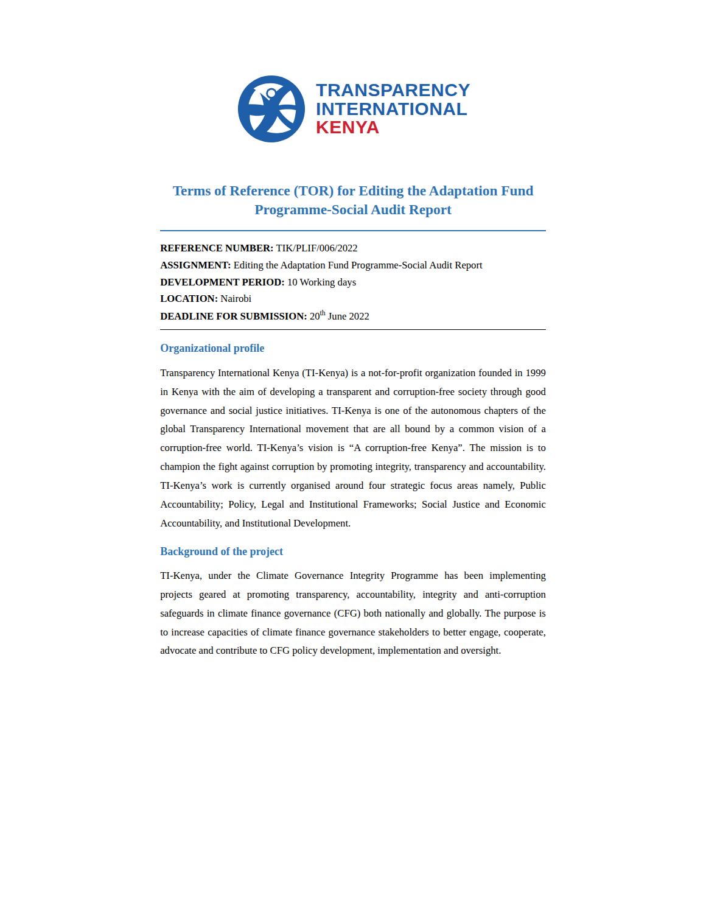TRANSPARENCY INTERNATIONAL KENYA
Terms of Reference (TOR) for Editing the Adaptation Fund Programme-Social Audit Report
REFERENCE NUMBER: TIK/PLIF/006/2022
ASSIGNMENT: Editing the Adaptation Fund Programme-Social Audit Report
DEVELOPMENT PERIOD: 10 Working days
LOCATION: Nairobi
DEADLINE FOR SUBMISSION: 20th June 2022
Organizational profile
Transparency International Kenya (TI-Kenya) is a not-for-profit organization founded in 1999 in Kenya with the aim of developing a transparent and corruption-free society through good governance and social justice initiatives. TI-Kenya is one of the autonomous chapters of the global Transparency International movement that are all bound by a common vision of a corruption-free world. TI-Kenya’s vision is “A corruption-free Kenya”. The mission is to champion the fight against corruption by promoting integrity, transparency and accountability. TI-Kenya’s work is currently organised around four strategic focus areas namely, Public Accountability; Policy, Legal and Institutional Frameworks; Social Justice and Economic Accountability, and Institutional Development.
Background of the project
TI-Kenya, under the Climate Governance Integrity Programme has been implementing projects geared at promoting transparency, accountability, integrity and anti-corruption safeguards in climate finance governance (CFG) both nationally and globally. The purpose is to increase capacities of climate finance governance stakeholders to better engage, cooperate, advocate and contribute to CFG policy development, implementation and oversight.